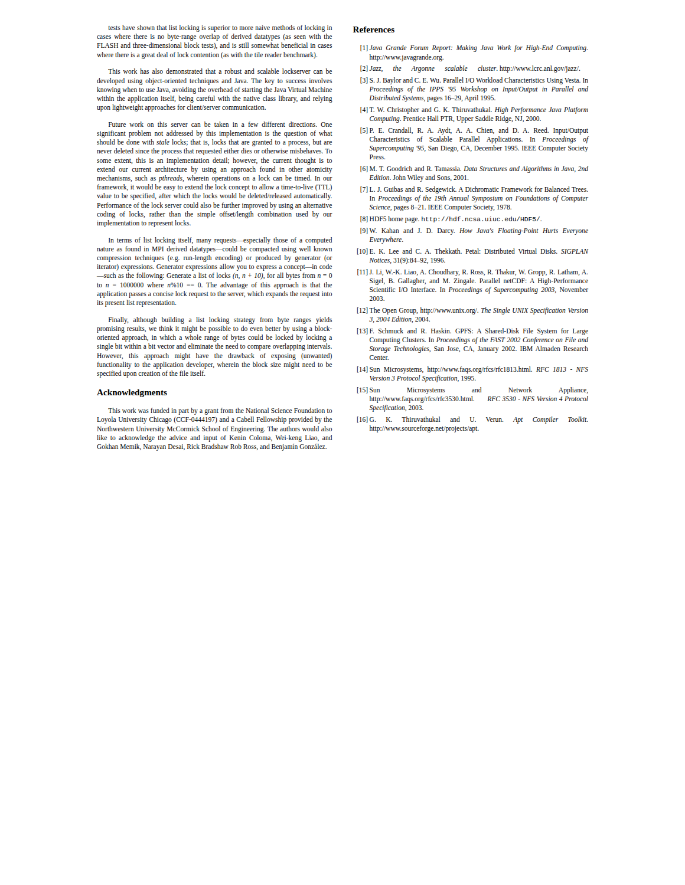tests have shown that list locking is superior to more naive methods of locking in cases where there is no byte-range overlap of derived datatypes (as seen with the FLASH and three-dimensional block tests), and is still somewhat beneficial in cases where there is a great deal of lock contention (as with the tile reader benchmark).
This work has also demonstrated that a robust and scalable lockserver can be developed using object-oriented techniques and Java. The key to success involves knowing when to use Java, avoiding the overhead of starting the Java Virtual Machine within the application itself, being careful with the native class library, and relying upon lightweight approaches for client/server communication.
Future work on this server can be taken in a few different directions. One significant problem not addressed by this implementation is the question of what should be done with stale locks; that is, locks that are granted to a process, but are never deleted since the process that requested either dies or otherwise misbehaves. To some extent, this is an implementation detail; however, the current thought is to extend our current architecture by using an approach found in other atomicity mechanisms, such as pthreads, wherein operations on a lock can be timed. In our framework, it would be easy to extend the lock concept to allow a time-to-live (TTL) value to be specified, after which the locks would be deleted/released automatically. Performance of the lock server could also be further improved by using an alternative coding of locks, rather than the simple offset/length combination used by our implementation to represent locks.
In terms of list locking itself, many requests—especially those of a computed nature as found in MPI derived datatypes—could be compacted using well known compression techniques (e.g. run-length encoding) or produced by generator (or iterator) expressions. Generator expressions allow you to express a concept—in code—such as the following: Generate a list of locks (n, n + 10), for all bytes from n = 0 to n = 1000000 where n%10 == 0. The advantage of this approach is that the application passes a concise lock request to the server, which expands the request into its present list representation.
Finally, although building a list locking strategy from byte ranges yields promising results, we think it might be possible to do even better by using a block-oriented approach, in which a whole range of bytes could be locked by locking a single bit within a bit vector and eliminate the need to compare overlapping intervals. However, this approach might have the drawback of exposing (unwanted) functionality to the application developer, wherein the block size might need to be specified upon creation of the file itself.
Acknowledgments
This work was funded in part by a grant from the National Science Foundation to Loyola University Chicago (CCF-0444197) and a Cabell Fellowship provided by the Northwestern University McCormick School of Engineering. The authors would also like to acknowledge the advice and input of Kenin Coloma, Wei-keng Liao, and Gokhan Memik, Narayan Desai, Rick Bradshaw Rob Ross, and Benjamín González.
References
Java Grande Forum Report: Making Java Work for High-End Computing. http://www.javagrande.org.
Jazz, the Argonne scalable cluster. http://www.lcrc.anl.gov/jazz/.
S. J. Baylor and C. E. Wu. Parallel I/O Workload Characteristics Using Vesta. In Proceedings of the IPPS '95 Workshop on Input/Output in Parallel and Distributed Systems, pages 16–29, April 1995.
T. W. Christopher and G. K. Thiruvathukal. High Performance Java Platform Computing. Prentice Hall PTR, Upper Saddle Ridge, NJ, 2000.
P. E. Crandall, R. A. Aydt, A. A. Chien, and D. A. Reed. Input/Output Characteristics of Scalable Parallel Applications. In Proceedings of Supercomputing '95, San Diego, CA, December 1995. IEEE Computer Society Press.
M. T. Goodrich and R. Tamassia. Data Structures and Algorithms in Java, 2nd Edition. John Wiley and Sons, 2001.
L. J. Guibas and R. Sedgewick. A Dichromatic Framework for Balanced Trees. In Proceedings of the 19th Annual Symposium on Foundations of Computer Science, pages 8–21. IEEE Computer Society, 1978.
HDF5 home page. http://hdf.ncsa.uiuc.edu/HDF5/.
W. Kahan and J. D. Darcy. How Java's Floating-Point Hurts Everyone Everywhere.
E. K. Lee and C. A. Thekkath. Petal: Distributed Virtual Disks. SIGPLAN Notices, 31(9):84–92, 1996.
J. Li, W.-K. Liao, A. Choudhary, R. Ross, R. Thakur, W. Gropp, R. Latham, A. Sigel, B. Gallagher, and M. Zingale. Parallel netCDF: A High-Performance Scientific I/O Interface. In Proceedings of Supercomputing 2003, November 2003.
The Open Group, http://www.unix.org/. The Single UNIX Specification Version 3, 2004 Edition, 2004.
F. Schmuck and R. Haskin. GPFS: A Shared-Disk File System for Large Computing Clusters. In Proceedings of the FAST 2002 Conference on File and Storage Technologies, San Jose, CA, January 2002. IBM Almaden Research Center.
Sun Microsystems, http://www.faqs.org/rfcs/rfc1813.html. RFC 1813 - NFS Version 3 Protocol Specification, 1995.
Sun Microsystems and Network Appliance, http://www.faqs.org/rfcs/rfc3530.html. RFC 3530 - NFS Version 4 Protocol Specification, 2003.
G. K. Thiruvathukal and U. Verun. Apt Compiler Toolkit. http://www.sourceforge.net/projects/apt.